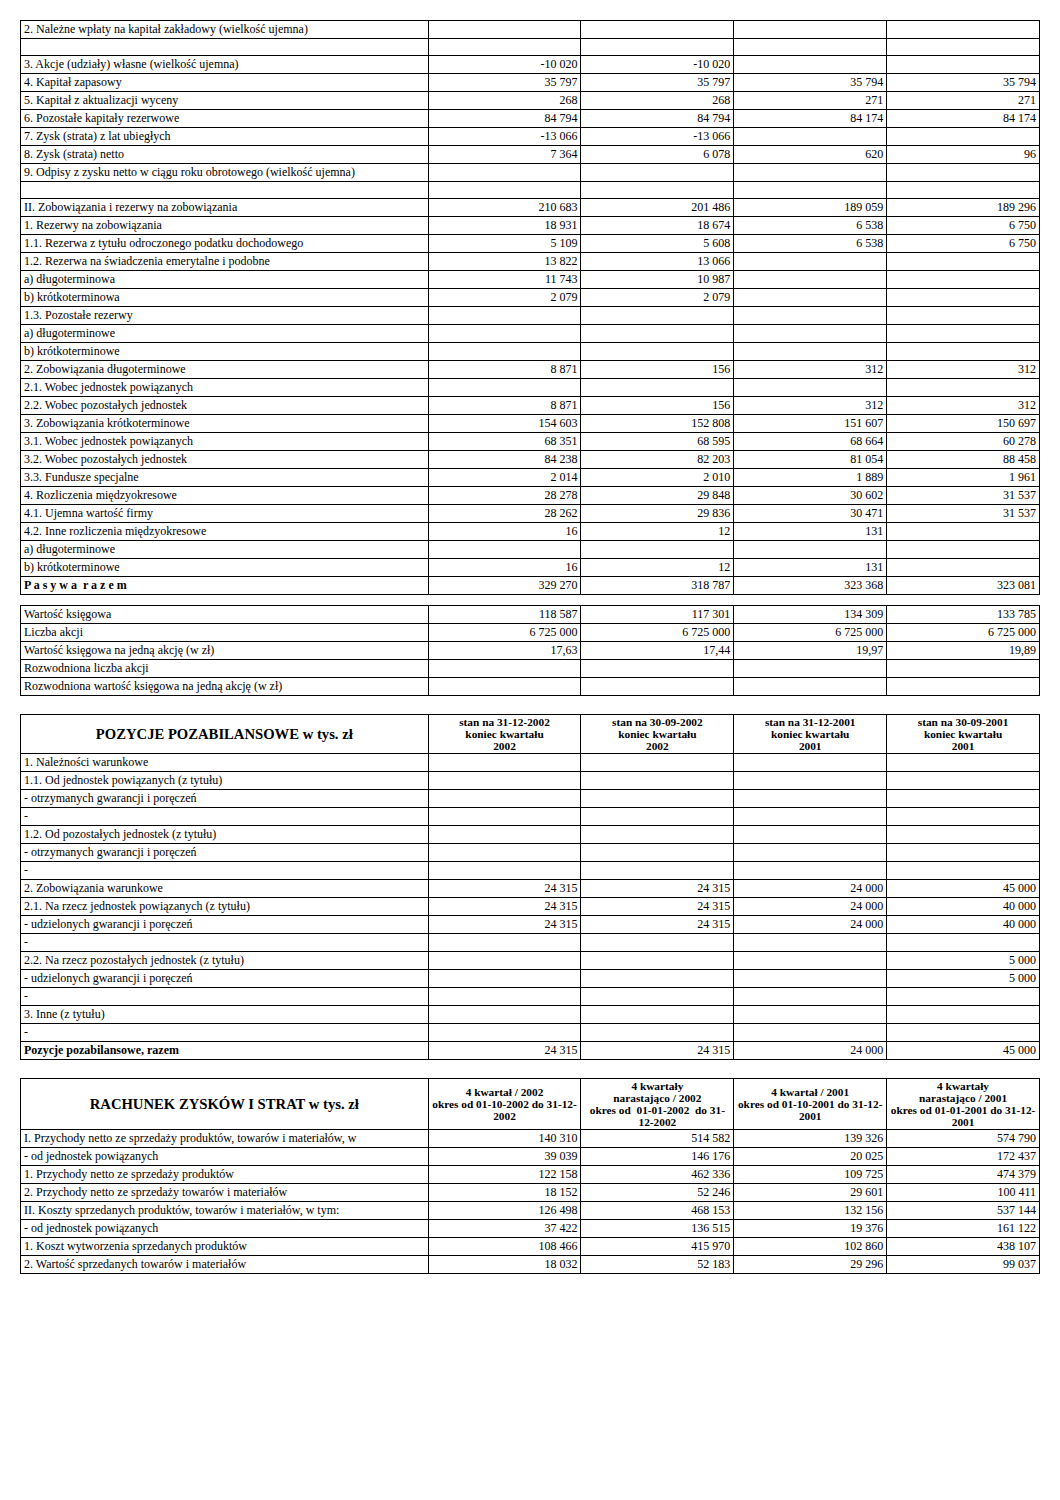| 2. Należne wpłaty na kapitał zakładowy (wielkość ujemna) | | | | |
| 3. Akcje (udziały) własne (wielkość ujemna) | -10 020 | -10 020 | | |
| 4. Kapitał zapasowy | 35 797 | 35 797 | 35 794 | 35 794 |
| 5. Kapitał z aktualizacji wyceny | 268 | 268 | 271 | 271 |
| 6. Pozostałe kapitały rezerwowe | 84 794 | 84 794 | 84 174 | 84 174 |
| 7. Zysk (strata) z lat ubiegłych | -13 066 | -13 066 | | |
| 8. Zysk (strata) netto | 7 364 | 6 078 | 620 | 96 |
| 9. Odpisy z zysku netto w ciągu roku obrotowego (wielkość ujemna) | | | | |
| II. Zobowiązania i rezerwy na zobowiązania | 210 683 | 201 486 | 189 059 | 189 296 |
| 1. Rezerwy na zobowiązania | 18 931 | 18 674 | 6 538 | 6 750 |
| 1.1. Rezerwa z tytułu odroczonego podatku dochodowego | 5 109 | 5 608 | 6 538 | 6 750 |
| 1.2. Rezerwa na świadczenia emerytalne i podobne | 13 822 | 13 066 | | |
| a) długoterminowa | 11 743 | 10 987 | | |
| b) krótkoterminowa | 2 079 | 2 079 | | |
| 1.3. Pozostałe rezerwy | | | | |
| a) długoterminowe | | | | |
| b) krótkoterminowe | | | | |
| 2. Zobowiązania długoterminowe | 8 871 | 156 | 312 | 312 |
| 2.1. Wobec jednostek powiązanych | | | | |
| 2.2. Wobec pozostałych jednostek | 8 871 | 156 | 312 | 312 |
| 3. Zobowiązania krótkoterminowe | 154 603 | 152 808 | 151 607 | 150 697 |
| 3.1. Wobec jednostek powiązanych | 68 351 | 68 595 | 68 664 | 60 278 |
| 3.2. Wobec pozostałych jednostek | 84 238 | 82 203 | 81 054 | 88 458 |
| 3.3. Fundusze specjalne | 2 014 | 2 010 | 1 889 | 1 961 |
| 4. Rozliczenia międzyokresowe | 28 278 | 29 848 | 30 602 | 31 537 |
| 4.1. Ujemna wartość firmy | 28 262 | 29 836 | 30 471 | 31 537 |
| 4.2. Inne rozliczenia międzyokresowe | 16 | 12 | 131 | |
| a) długoterminowe | | | | |
| b) krótkoterminowe | 16 | 12 | 131 | |
| P a s y w a r a z e m | 329 270 | 318 787 | 323 368 | 323 081 |
| Wartość księgowa | 118 587 | 117 301 | 134 309 | 133 785 |
| Liczba akcji | 6 725 000 | 6 725 000 | 6 725 000 | 6 725 000 |
| Wartość księgowa na jedną akcję (w zł) | 17,63 | 17,44 | 19,97 | 19,89 |
| Rozwodniona liczba akcji | | | | |
| Rozwodniona wartość księgowa na jedną akcję (w zł) | | | | |
| POZYCJE POZABILANSOWE w tys. zł | stan na 31-12-2002 koniec kwartału 2002 | stan na 30-09-2002 koniec kwartału 2002 | stan na 31-12-2001 koniec kwartału 2001 | stan na 30-09-2001 koniec kwartału 2001 |
| 1. Należności warunkowe | | | | |
| 1.1. Od jednostek powiązanych (z tytułu) | | | | |
| - otrzymanych gwarancji i poręczeń | | | | |
| - | | | | |
| 1.2. Od pozostałych jednostek (z tytułu) | | | | |
| - otrzymanych gwarancji i poręczeń | | | | |
| - | | | | |
| 2. Zobowiązania warunkowe | 24 315 | 24 315 | 24 000 | 45 000 |
| 2.1. Na rzecz jednostek powiązanych (z tytułu) | 24 315 | 24 315 | 24 000 | 40 000 |
| - udzielonych gwarancji i poręczeń | 24 315 | 24 315 | 24 000 | 40 000 |
| - | | | | |
| 2.2. Na rzecz pozostałych jednostek (z tytułu) | | | | 5 000 |
| - udzielonych gwarancji i poręczeń | | | | 5 000 |
| - | | | | |
| 3. Inne (z tytułu) | | | | |
| - | | | | |
| Pozycje pozabilansowe, razem | 24 315 | 24 315 | 24 000 | 45 000 |
| RACHUNEK ZYSKÓW I STRAT w tys. zł | 4 kwartał / 2002 okres od 01-10-2002 do 31-12-2002 | 4 kwartały narastająco / 2002 okres od 01-01-2002 do 31-12-2002 | 4 kwartał / 2001 okres od 01-10-2001 do 31-12-2001 | 4 kwartały narastająco / 2001 okres od 01-01-2001 do 31-12-2001 |
| I. Przychody netto ze sprzedaży produktów, towarów i materiałów, w | 140 310 | 514 582 | 139 326 | 574 790 |
| - od jednostek powiązanych | 39 039 | 146 176 | 20 025 | 172 437 |
| 1. Przychody netto ze sprzedaży produktów | 122 158 | 462 336 | 109 725 | 474 379 |
| 2. Przychody netto ze sprzedaży towarów i materiałów | 18 152 | 52 246 | 29 601 | 100 411 |
| II. Koszty sprzedanych produktów, towarów i materiałów, w tym: | 126 498 | 468 153 | 132 156 | 537 144 |
| - od jednostek powiązanych | 37 422 | 136 515 | 19 376 | 161 122 |
| 1. Koszt wytworzenia sprzedanych produktów | 108 466 | 415 970 | 102 860 | 438 107 |
| 2. Wartość sprzedanych towarów i materiałów | 18 032 | 52 183 | 29 296 | 99 037 |